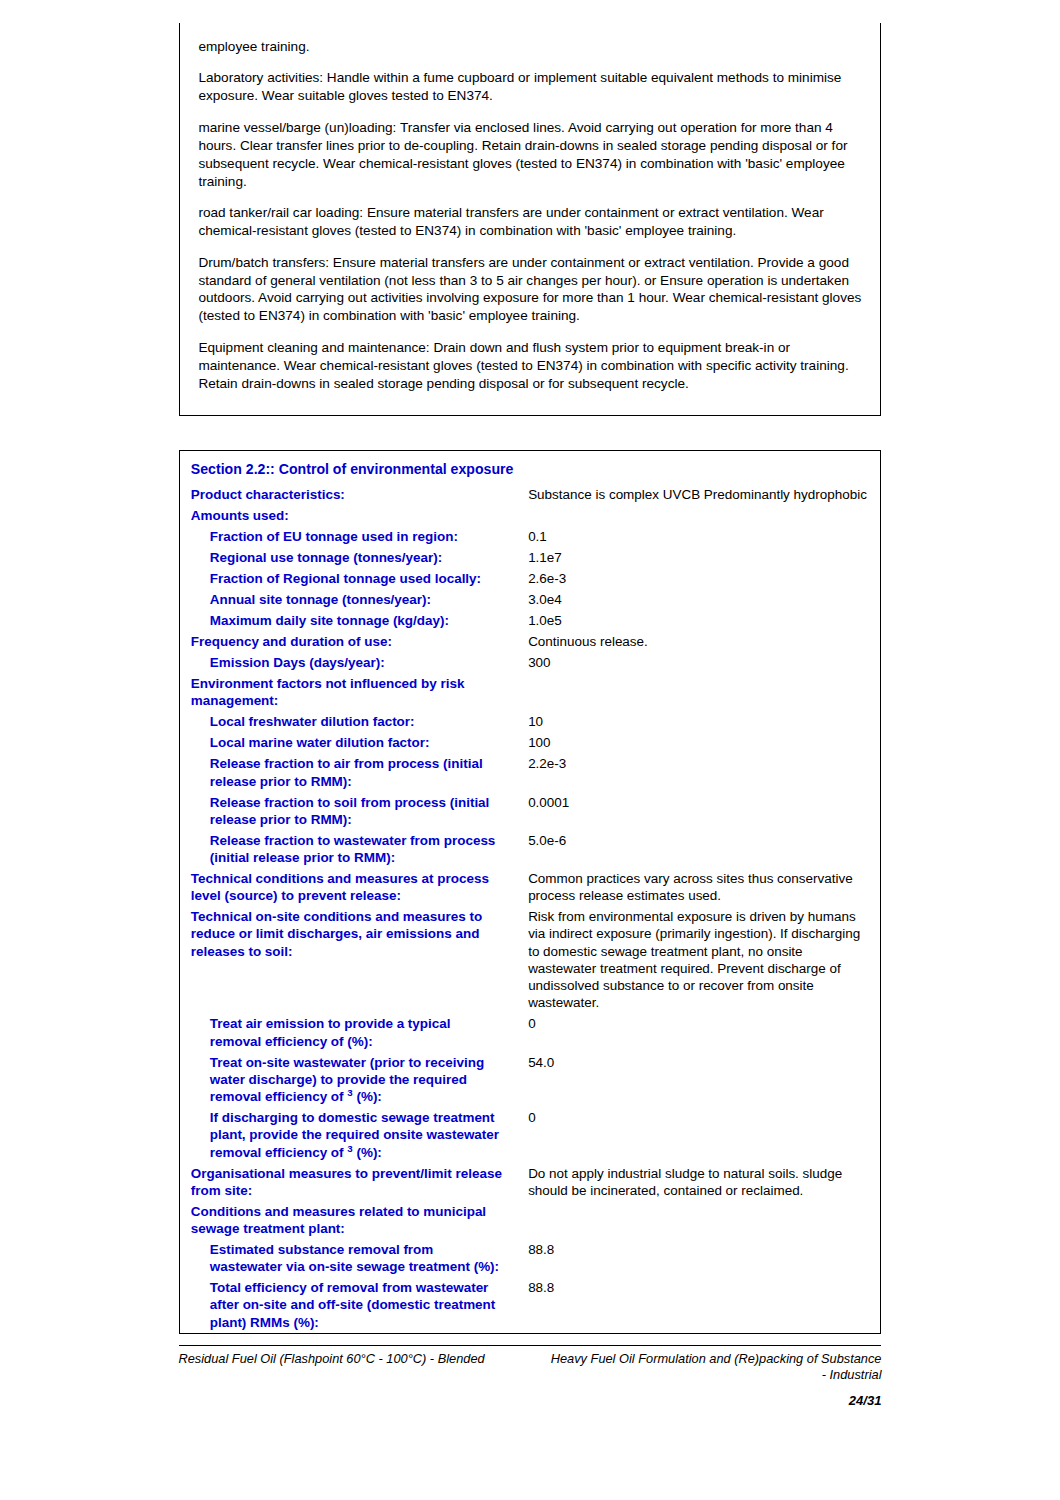employee training.
Laboratory activities: Handle within a fume cupboard or implement suitable equivalent methods to minimise exposure. Wear suitable gloves tested to EN374.
marine vessel/barge (un)loading: Transfer via enclosed lines. Avoid carrying out operation for more than 4 hours. Clear transfer lines prior to de-coupling. Retain drain-downs in sealed storage pending disposal or for subsequent recycle. Wear chemical-resistant gloves (tested to EN374) in combination with 'basic' employee training.
road tanker/rail car loading: Ensure material transfers are under containment or extract ventilation. Wear chemical-resistant gloves (tested to EN374) in combination with 'basic' employee training.
Drum/batch transfers: Ensure material transfers are under containment or extract ventilation. Provide a good standard of general ventilation (not less than 3 to 5 air changes per hour). or Ensure operation is undertaken outdoors. Avoid carrying out activities involving exposure for more than 1 hour. Wear chemical-resistant gloves (tested to EN374) in combination with 'basic' employee training.
Equipment cleaning and maintenance: Drain down and flush system prior to equipment break-in or maintenance. Wear chemical-resistant gloves (tested to EN374) in combination with specific activity training. Retain drain-downs in sealed storage pending disposal or for subsequent recycle.
Section 2.2:: Control of environmental exposure
| Product characteristics: | Substance is complex UVCB Predominantly hydrophobic |
| Amounts used: | |
| Fraction of EU tonnage used in region: | 0.1 |
| Regional use tonnage (tonnes/year): | 1.1e7 |
| Fraction of Regional tonnage used locally: | 2.6e-3 |
| Annual site tonnage (tonnes/year): | 3.0e4 |
| Maximum daily site tonnage (kg/day): | 1.0e5 |
| Frequency and duration of use: | Continuous release. |
| Emission Days (days/year): | 300 |
| Environment factors not influenced by risk management: | |
| Local freshwater dilution factor: | 10 |
| Local marine water dilution factor: | 100 |
| Release fraction to air from process (initial release prior to RMM): | 2.2e-3 |
| Release fraction to soil from process (initial release prior to RMM): | 0.0001 |
| Release fraction to wastewater from process (initial release prior to RMM): | 5.0e-6 |
| Technical conditions and measures at process level (source) to prevent release: | Common practices vary across sites thus conservative process release estimates used. |
| Technical on-site conditions and measures to reduce or limit discharges, air emissions and releases to soil: | Risk from environmental exposure is driven by humans via indirect exposure (primarily ingestion). If discharging to domestic sewage treatment plant, no onsite wastewater treatment required. Prevent discharge of undissolved substance to or recover from onsite wastewater. |
| Treat air emission to provide a typical removal efficiency of (%): | 0 |
| Treat on-site wastewater (prior to receiving water discharge) to provide the required removal efficiency of 3 (%): | 54.0 |
| If discharging to domestic sewage treatment plant, provide the required onsite wastewater removal efficiency of 3 (%): | 0 |
| Organisational measures to prevent/limit release from site: | Do not apply industrial sludge to natural soils. sludge should be incinerated, contained or reclaimed. |
| Conditions and measures related to municipal sewage treatment plant: | |
| Estimated substance removal from wastewater via on-site sewage treatment (%): | 88.8 |
| Total efficiency of removal from wastewater after on-site and off-site (domestic treatment plant) RMMs (%): | 88.8 |
Residual Fuel Oil (Flashpoint 60°C - 100°C) - Blended
Heavy Fuel Oil Formulation and (Re)packing of Substance - Industrial
24/31